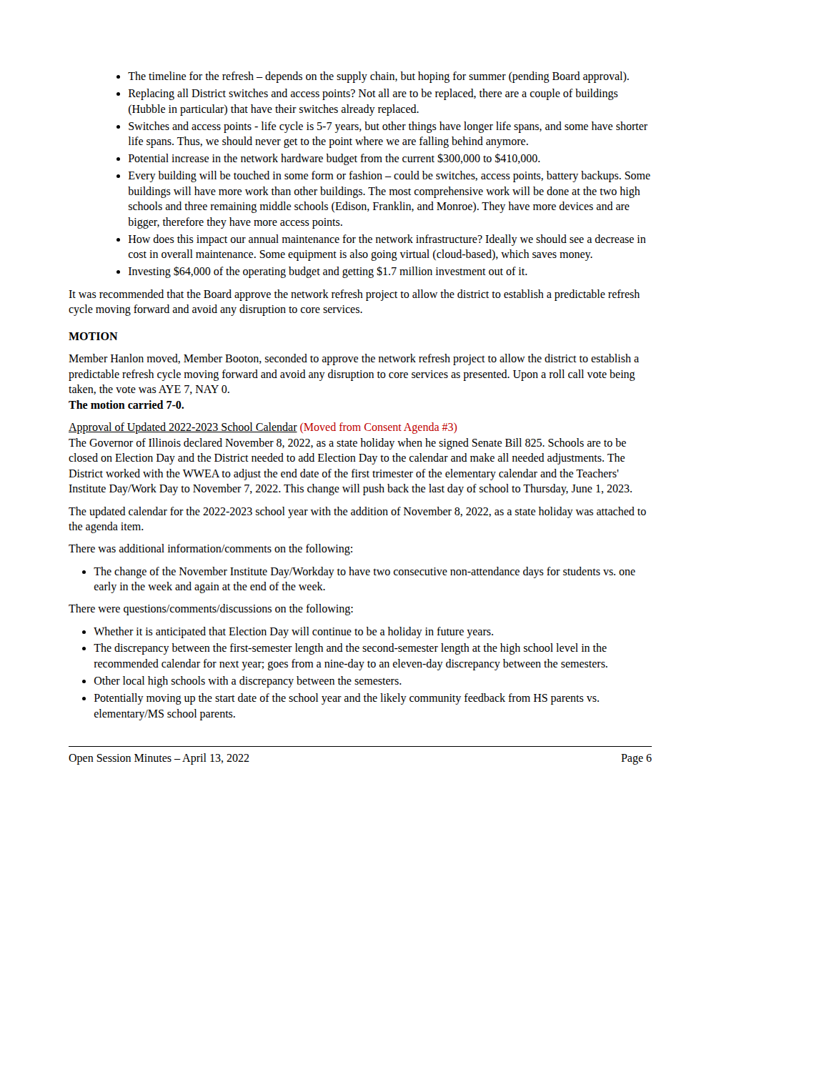The timeline for the refresh – depends on the supply chain, but hoping for summer (pending Board approval).
Replacing all District switches and access points? Not all are to be replaced, there are a couple of buildings (Hubble in particular) that have their switches already replaced.
Switches and access points - life cycle is 5-7 years, but other things have longer life spans, and some have shorter life spans. Thus, we should never get to the point where we are falling behind anymore.
Potential increase in the network hardware budget from the current $300,000 to $410,000.
Every building will be touched in some form or fashion – could be switches, access points, battery backups. Some buildings will have more work than other buildings. The most comprehensive work will be done at the two high schools and three remaining middle schools (Edison, Franklin, and Monroe). They have more devices and are bigger, therefore they have more access points.
How does this impact our annual maintenance for the network infrastructure? Ideally we should see a decrease in cost in overall maintenance. Some equipment is also going virtual (cloud-based), which saves money.
Investing $64,000 of the operating budget and getting $1.7 million investment out of it.
It was recommended that the Board approve the network refresh project to allow the district to establish a predictable refresh cycle moving forward and avoid any disruption to core services.
MOTION
Member Hanlon moved, Member Booton, seconded to approve the network refresh project to allow the district to establish a predictable refresh cycle moving forward and avoid any disruption to core services as presented. Upon a roll call vote being taken, the vote was AYE 7, NAY 0.
The motion carried 7-0.
Approval of Updated 2022-2023 School Calendar (Moved from Consent Agenda #3)
The Governor of Illinois declared November 8, 2022, as a state holiday when he signed Senate Bill 825. Schools are to be closed on Election Day and the District needed to add Election Day to the calendar and make all needed adjustments. The District worked with the WWEA to adjust the end date of the first trimester of the elementary calendar and the Teachers' Institute Day/Work Day to November 7, 2022. This change will push back the last day of school to Thursday, June 1, 2023.
The updated calendar for the 2022-2023 school year with the addition of November 8, 2022, as a state holiday was attached to the agenda item.
There was additional information/comments on the following:
The change of the November Institute Day/Workday to have two consecutive non-attendance days for students vs. one early in the week and again at the end of the week.
There were questions/comments/discussions on the following:
Whether it is anticipated that Election Day will continue to be a holiday in future years.
The discrepancy between the first-semester length and the second-semester length at the high school level in the recommended calendar for next year; goes from a nine-day to an eleven-day discrepancy between the semesters.
Other local high schools with a discrepancy between the semesters.
Potentially moving up the start date of the school year and the likely community feedback from HS parents vs. elementary/MS school parents.
Open Session Minutes – April 13, 2022 Page 6